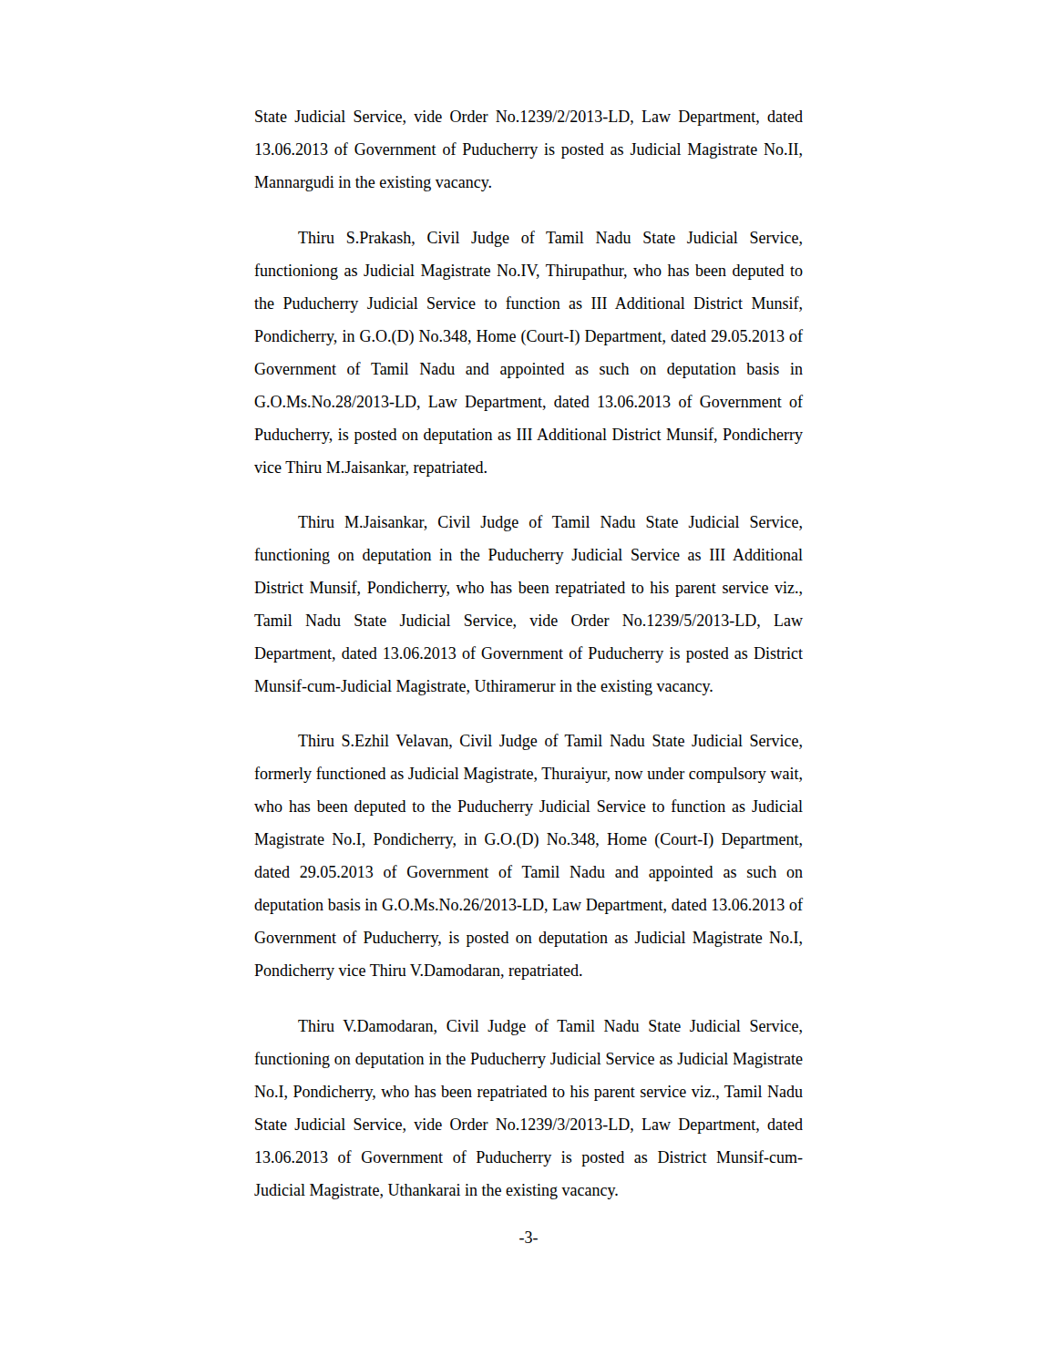State Judicial Service, vide Order No.1239/2/2013-LD, Law Department, dated 13.06.2013 of Government of Puducherry is posted as Judicial Magistrate No.II, Mannargudi in the existing vacancy.
Thiru S.Prakash, Civil Judge of Tamil Nadu State Judicial Service, functioniong as Judicial Magistrate No.IV, Thirupathur, who has been deputed to the Puducherry Judicial Service to function as III Additional District Munsif, Pondicherry, in G.O.(D) No.348, Home (Court-I) Department, dated 29.05.2013 of Government of Tamil Nadu and appointed as such on deputation basis in G.O.Ms.No.28/2013-LD, Law Department, dated 13.06.2013 of Government of Puducherry, is posted on deputation as III Additional District Munsif, Pondicherry vice Thiru M.Jaisankar, repatriated.
Thiru M.Jaisankar, Civil Judge of Tamil Nadu State Judicial Service, functioning on deputation in the Puducherry Judicial Service as III Additional District Munsif, Pondicherry, who has been repatriated to his parent service viz., Tamil Nadu State Judicial Service, vide Order No.1239/5/2013-LD, Law Department, dated 13.06.2013 of Government of Puducherry is posted as District Munsif-cum-Judicial Magistrate, Uthiramerur in the existing vacancy.
Thiru S.Ezhil Velavan, Civil Judge of Tamil Nadu State Judicial Service, formerly functioned as Judicial Magistrate, Thuraiyur, now under compulsory wait, who has been deputed to the Puducherry Judicial Service to function as Judicial Magistrate No.I, Pondicherry, in G.O.(D) No.348, Home (Court-I) Department, dated 29.05.2013 of Government of Tamil Nadu and appointed as such on deputation basis in G.O.Ms.No.26/2013-LD, Law Department, dated 13.06.2013 of Government of Puducherry, is posted on deputation as Judicial Magistrate No.I, Pondicherry vice Thiru V.Damodaran, repatriated.
Thiru V.Damodaran, Civil Judge of Tamil Nadu State Judicial Service, functioning on deputation in the Puducherry Judicial Service as Judicial Magistrate No.I, Pondicherry, who has been repatriated to his parent service viz., Tamil Nadu State Judicial Service, vide Order No.1239/3/2013-LD, Law Department, dated 13.06.2013 of Government of Puducherry is posted as District Munsif-cum-Judicial Magistrate, Uthankarai in the existing vacancy.
-3-